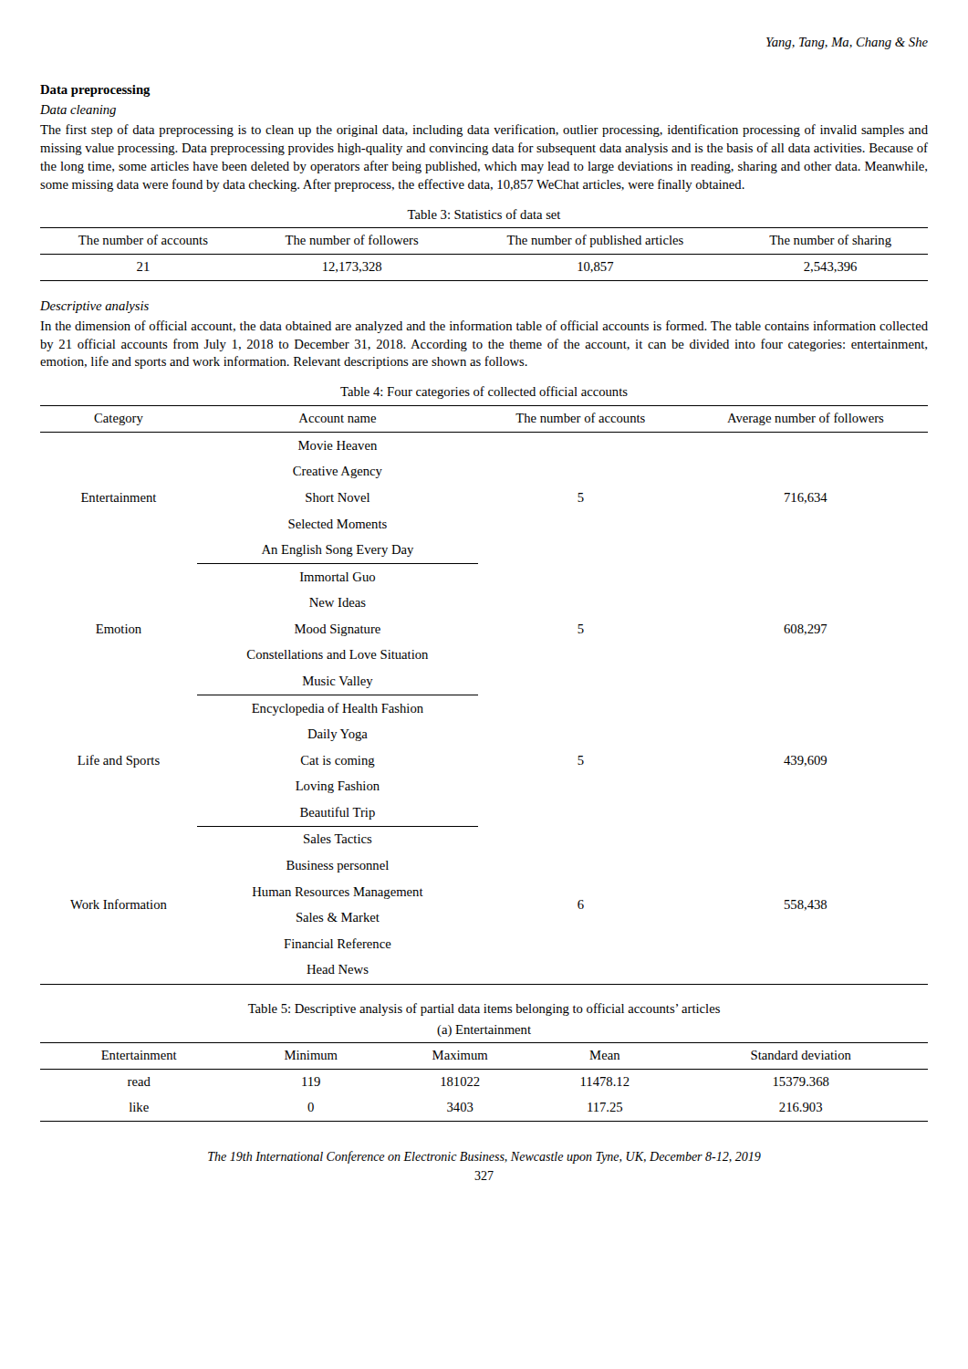Yang, Tang, Ma, Chang & She
Data preprocessing
Data cleaning
The first step of data preprocessing is to clean up the original data, including data verification, outlier processing, identification processing of invalid samples and missing value processing. Data preprocessing provides high-quality and convincing data for subsequent data analysis and is the basis of all data activities. Because of the long time, some articles have been deleted by operators after being published, which may lead to large deviations in reading, sharing and other data. Meanwhile, some missing data were found by data checking. After preprocess, the effective data, 10,857 WeChat articles, were finally obtained.
Table 3: Statistics of data set
| The number of accounts | The number of followers | The number of published articles | The number of sharing |
| --- | --- | --- | --- |
| 21 | 12,173,328 | 10,857 | 2,543,396 |
Descriptive analysis
In the dimension of official account, the data obtained are analyzed and the information table of official accounts is formed. The table contains information collected by 21 official accounts from July 1, 2018 to December 31, 2018. According to the theme of the account, it can be divided into four categories: entertainment, emotion, life and sports and work information. Relevant descriptions are shown as follows.
Table 4: Four categories of collected official accounts
| Category | Account name | The number of accounts | Average number of followers |
| --- | --- | --- | --- |
| Entertainment | Movie Heaven | 5 | 716,634 |
| Creative Agency |
| Short Novel |
| Selected Moments |
| An English Song Every Day |
| Emotion | Immortal Guo | 5 | 608,297 |
| New Ideas |
| Mood Signature |
| Constellations and Love Situation |
| Music Valley |
| Life and Sports | Encyclopedia of Health Fashion | 5 | 439,609 |
| Daily Yoga |
| Cat is coming |
| Loving Fashion |
| Beautiful Trip |
| Work Information | Sales Tactics | 6 | 558,438 |
| Business personnel |
| Human Resources Management |
| Sales & Market |
| Financial Reference |
| Head News |
Table 5: Descriptive analysis of partial data items belonging to official accounts’ articles
(a) Entertainment
| Entertainment | Minimum | Maximum | Mean | Standard deviation |
| --- | --- | --- | --- | --- |
| read | 119 | 181022 | 11478.12 | 15379.368 |
| like | 0 | 3403 | 117.25 | 216.903 |
The 19th International Conference on Electronic Business, Newcastle upon Tyne, UK, December 8-12, 2019
327